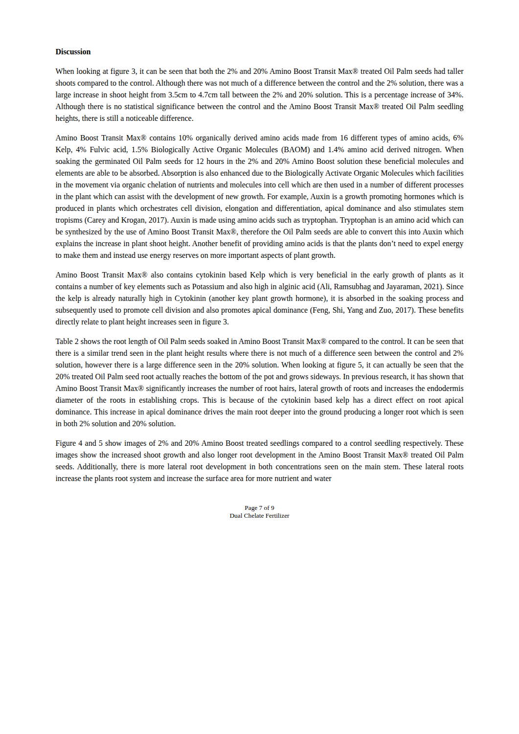Discussion
When looking at figure 3, it can be seen that both the 2% and 20% Amino Boost Transit Max® treated Oil Palm seeds had taller shoots compared to the control. Although there was not much of a difference between the control and the 2% solution, there was a large increase in shoot height from 3.5cm to 4.7cm tall between the 2% and 20% solution. This is a percentage increase of 34%. Although there is no statistical significance between the control and the Amino Boost Transit Max® treated Oil Palm seedling heights, there is still a noticeable difference.
Amino Boost Transit Max® contains 10% organically derived amino acids made from 16 different types of amino acids, 6% Kelp, 4% Fulvic acid, 1.5% Biologically Active Organic Molecules (BAOM) and 1.4% amino acid derived nitrogen. When soaking the germinated Oil Palm seeds for 12 hours in the 2% and 20% Amino Boost solution these beneficial molecules and elements are able to be absorbed. Absorption is also enhanced due to the Biologically Activate Organic Molecules which facilities in the movement via organic chelation of nutrients and molecules into cell which are then used in a number of different processes in the plant which can assist with the development of new growth. For example, Auxin is a growth promoting hormones which is produced in plants which orchestrates cell division, elongation and differentiation, apical dominance and also stimulates stem tropisms (Carey and Krogan, 2017). Auxin is made using amino acids such as tryptophan. Tryptophan is an amino acid which can be synthesized by the use of Amino Boost Transit Max®, therefore the Oil Palm seeds are able to convert this into Auxin which explains the increase in plant shoot height. Another benefit of providing amino acids is that the plants don’t need to expel energy to make them and instead use energy reserves on more important aspects of plant growth.
Amino Boost Transit Max® also contains cytokinin based Kelp which is very beneficial in the early growth of plants as it contains a number of key elements such as Potassium and also high in alginic acid (Ali, Ramsubhag and Jayaraman, 2021). Since the kelp is already naturally high in Cytokinin (another key plant growth hormone), it is absorbed in the soaking process and subsequently used to promote cell division and also promotes apical dominance (Feng, Shi, Yang and Zuo, 2017). These benefits directly relate to plant height increases seen in figure 3.
Table 2 shows the root length of Oil Palm seeds soaked in Amino Boost Transit Max® compared to the control. It can be seen that there is a similar trend seen in the plant height results where there is not much of a difference seen between the control and 2% solution, however there is a large difference seen in the 20% solution. When looking at figure 5, it can actually be seen that the 20% treated Oil Palm seed root actually reaches the bottom of the pot and grows sideways. In previous research, it has shown that Amino Boost Transit Max® significantly increases the number of root hairs, lateral growth of roots and increases the endodermis diameter of the roots in establishing crops. This is because of the cytokinin based kelp has a direct effect on root apical dominance. This increase in apical dominance drives the main root deeper into the ground producing a longer root which is seen in both 2% solution and 20% solution.
Figure 4 and 5 show images of 2% and 20% Amino Boost treated seedlings compared to a control seedling respectively. These images show the increased shoot growth and also longer root development in the Amino Boost Transit Max® treated Oil Palm seeds. Additionally, there is more lateral root development in both concentrations seen on the main stem. These lateral roots increase the plants root system and increase the surface area for more nutrient and water
Page 7 of 9
Dual Chelate Fertilizer